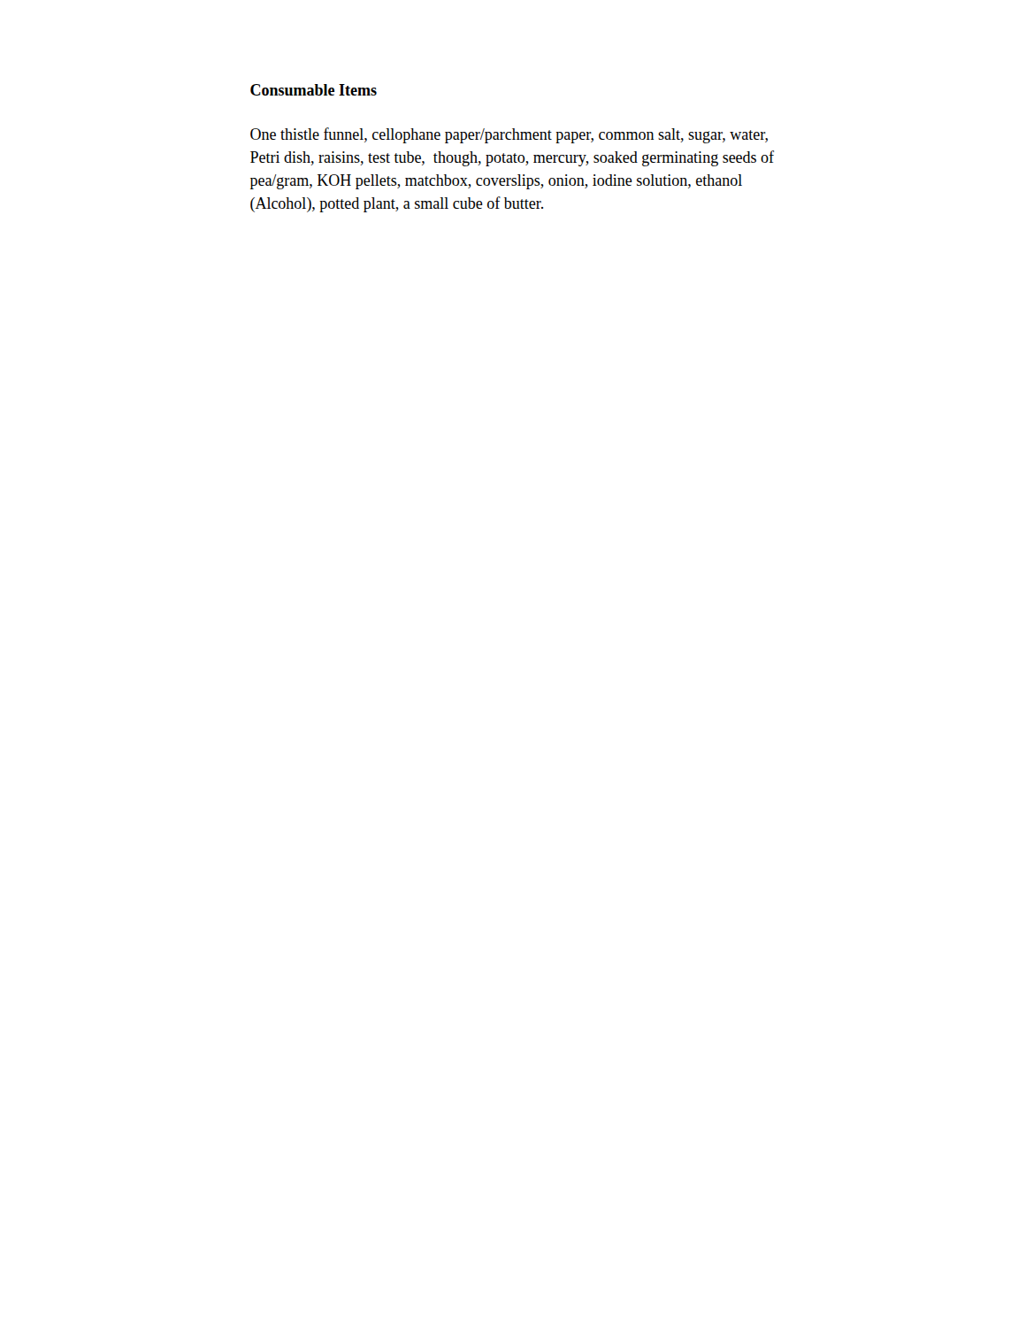Consumable Items
One thistle funnel, cellophane paper/parchment paper, common salt, sugar, water, Petri dish, raisins, test tube, though, potato, mercury, soaked germinating seeds of pea/gram, KOH pellets, matchbox, coverslips, onion, iodine solution, ethanol (Alcohol), potted plant, a small cube of butter.